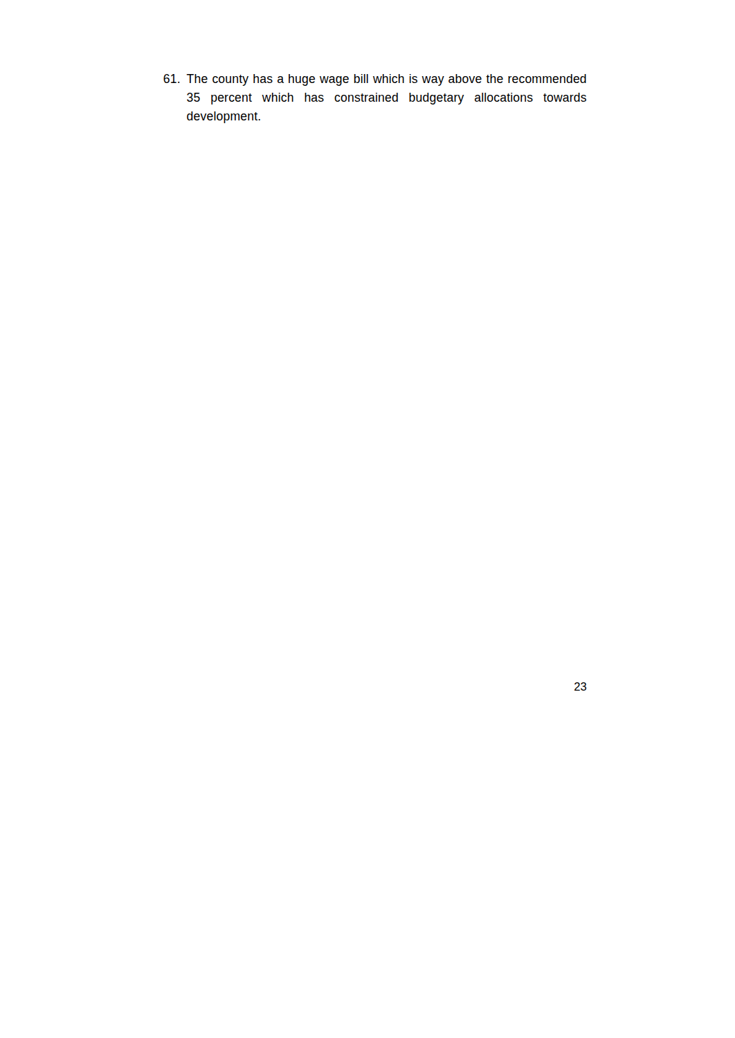61. The county has a huge wage bill which is way above the recommended 35 percent which has constrained budgetary allocations towards development.
23